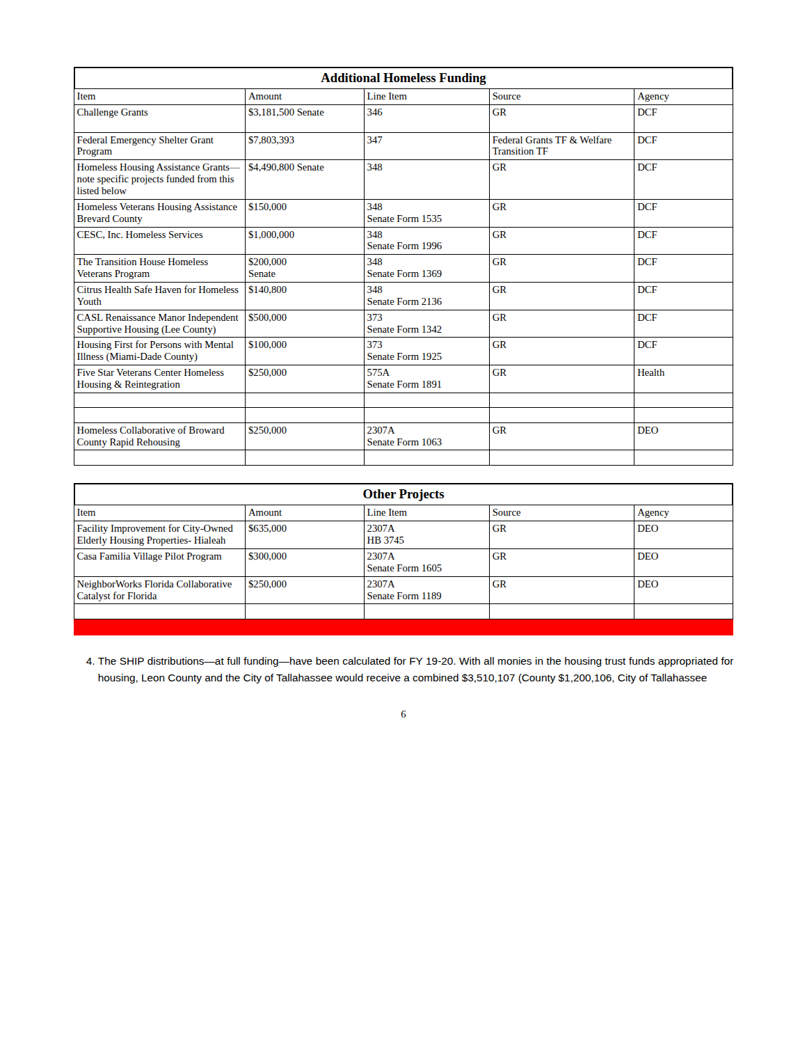Additional Homeless Funding
| Item | Amount | Line Item | Source | Agency |
| --- | --- | --- | --- | --- |
| Challenge Grants | $3,181,500 Senate | 346 | GR | DCF |
| Federal Emergency Shelter Grant Program | $7,803,393 | 347 | Federal Grants TF & Welfare Transition TF | DCF |
| Homeless Housing Assistance Grants—note specific projects funded from this listed below | $4,490,800 Senate | 348 | GR | DCF |
| Homeless Veterans Housing Assistance Brevard County | $150,000 | 348 Senate Form 1535 | GR | DCF |
| CESC, Inc. Homeless Services | $1,000,000 | 348 Senate Form 1996 | GR | DCF |
| The Transition House Homeless Veterans Program | $200,000 Senate | 348 Senate Form 1369 | GR | DCF |
| Citrus Health Safe Haven for Homeless Youth | $140,800 | 348 Senate Form 2136 | GR | DCF |
| CASL Renaissance Manor Independent Supportive Housing (Lee County) | $500,000 | 373 Senate Form 1342 | GR | DCF |
| Housing First for Persons with Mental Illness (Miami-Dade County) | $100,000 | 373 Senate Form 1925 | GR | DCF |
| Five Star Veterans Center Homeless Housing & Reintegration | $250,000 | 575A Senate Form 1891 | GR | Health |
| Homeless Collaborative of Broward County Rapid Rehousing | $250,000 | 2307A Senate Form 1063 | GR | DEO |
Other Projects
| Item | Amount | Line Item | Source | Agency |
| --- | --- | --- | --- | --- |
| Facility Improvement for City-Owned Elderly Housing Properties- Hialeah | $635,000 | 2307A HB 3745 | GR | DEO |
| Casa Familia Village Pilot Program | $300,000 | 2307A Senate Form 1605 | GR | DEO |
| NeighborWorks Florida Collaborative Catalyst for Florida | $250,000 | 2307A Senate Form 1189 | GR | DEO |
The SHIP distributions—at full funding—have been calculated for FY 19-20. With all monies in the housing trust funds appropriated for housing, Leon County and the City of Tallahassee would receive a combined $3,510,107 (County $1,200,106, City of Tallahassee
6